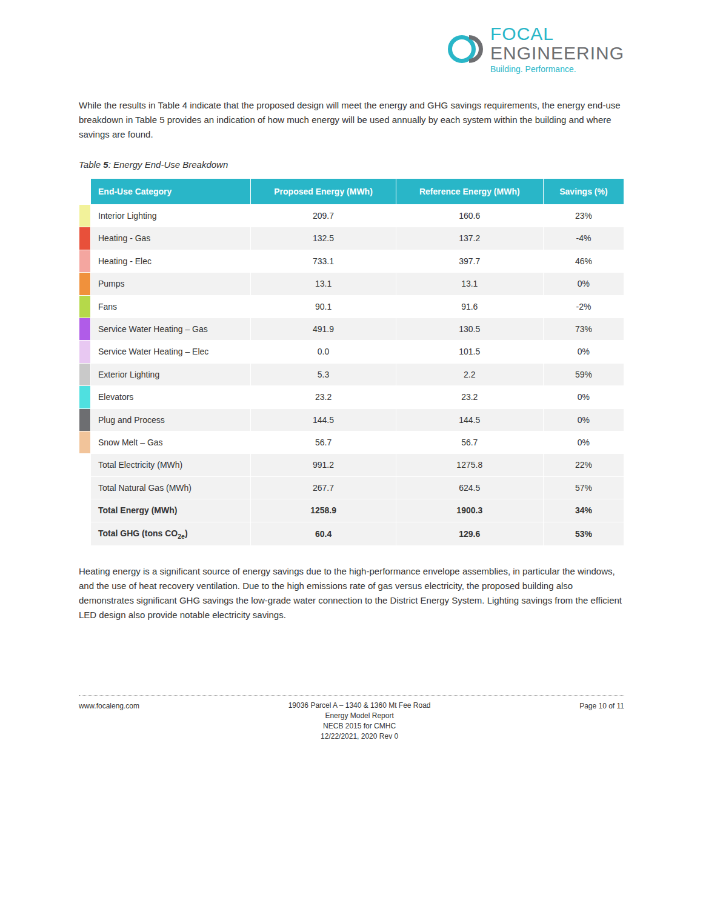FOCAL
ENGINEERING
Building. Performance.
While the results in Table 4 indicate that the proposed design will meet the energy and GHG savings requirements, the energy end-use breakdown in Table 5 provides an indication of how much energy will be used annually by each system within the building and where savings are found.
Table 5: Energy End-Use Breakdown
| | End-Use Category | Proposed Energy (MWh) | Reference Energy (MWh) | Savings (%) |
| --- | --- | --- | --- | --- |
| | Interior Lighting | 209.7 | 160.6 | 23% |
| | Heating - Gas | 132.5 | 137.2 | -4% |
| | Heating - Elec | 733.1 | 397.7 | 46% |
| | Pumps | 13.1 | 13.1 | 0% |
| | Fans | 90.1 | 91.6 | -2% |
| | Service Water Heating – Gas | 491.9 | 130.5 | 73% |
| | Service Water Heating – Elec | 0.0 | 101.5 | 0% |
| | Exterior Lighting | 5.3 | 2.2 | 59% |
| | Elevators | 23.2 | 23.2 | 0% |
| | Plug and Process | 144.5 | 144.5 | 0% |
| | Snow Melt – Gas | 56.7 | 56.7 | 0% |
| | Total Electricity (MWh) | 991.2 | 1275.8 | 22% |
| | Total Natural Gas (MWh) | 267.7 | 624.5 | 57% |
| | Total Energy (MWh) | 1258.9 | 1900.3 | 34% |
| | Total GHG (tons CO 2e ) | 60.4 | 129.6 | 53% |
Heating energy is a significant source of energy savings due to the high-performance envelope assemblies, in particular the windows, and the use of heat recovery ventilation. Due to the high emissions rate of gas versus electricity, the proposed building also demonstrates significant GHG savings the low-grade water connection to the District Energy System. Lighting savings from the efficient LED design also provide notable electricity savings.
www.focaleng.com
19036 Parcel A – 1340 & 1360 Mt Fee Road
Energy Model Report
NECB 2015 for CMHC
12/22/2021, 2020 Rev 0
Page 10 of 11